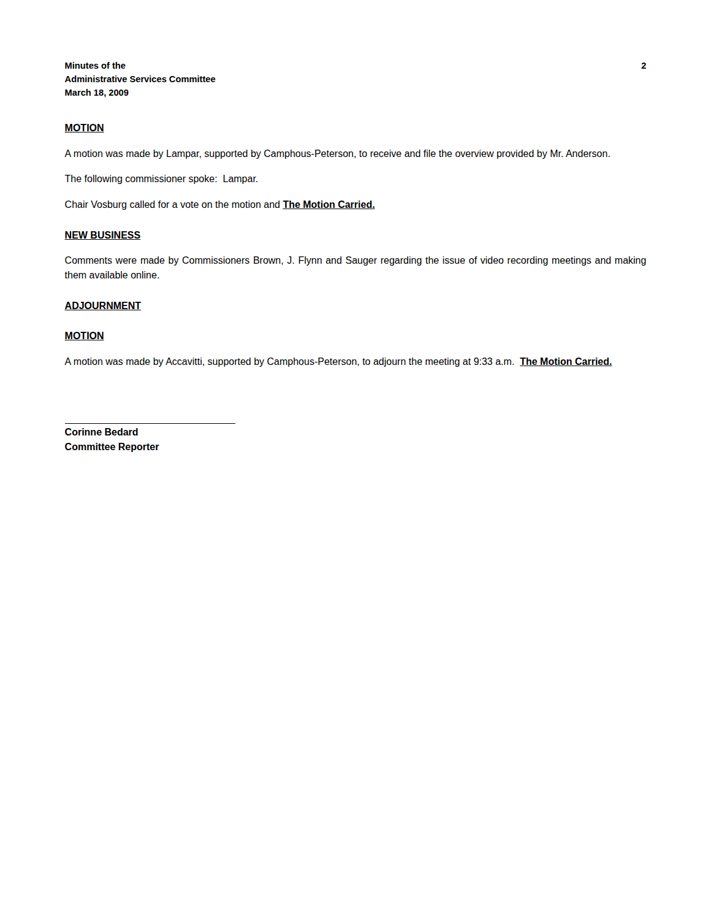2
Minutes of the
Administrative Services Committee
March 18, 2009
MOTION
A motion was made by Lampar, supported by Camphous-Peterson, to receive and file the overview provided by Mr. Anderson.
The following commissioner spoke: Lampar.
Chair Vosburg called for a vote on the motion and The Motion Carried.
NEW BUSINESS
Comments were made by Commissioners Brown, J. Flynn and Sauger regarding the issue of video recording meetings and making them available online.
ADJOURNMENT
MOTION
A motion was made by Accavitti, supported by Camphous-Peterson, to adjourn the meeting at 9:33 a.m. The Motion Carried.
Corinne Bedard
Committee Reporter